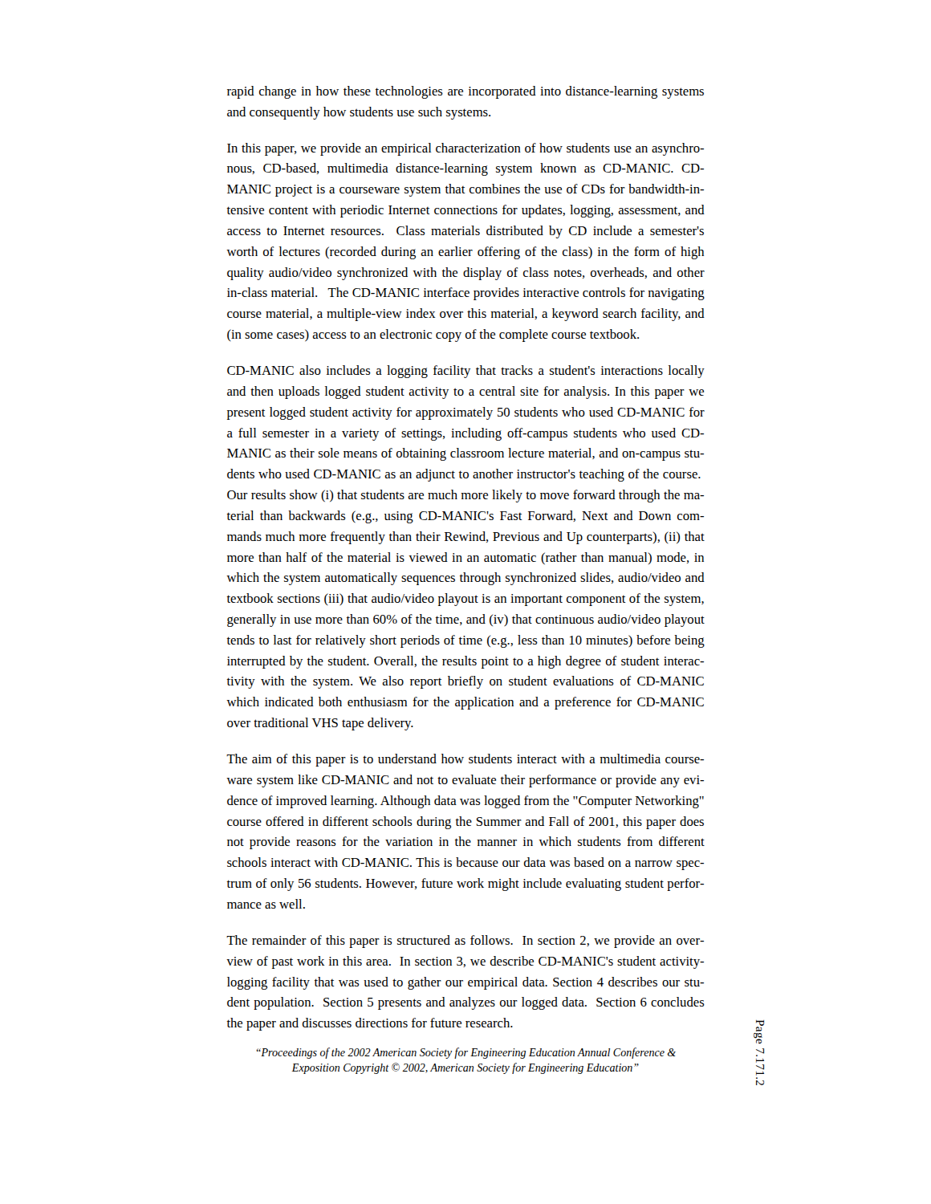rapid change in how these technologies are incorporated into distance-learning systems and consequently how students use such systems.
In this paper, we provide an empirical characterization of how students use an asynchronous, CD-based, multimedia distance-learning system known as CD-MANIC. CD-MANIC project is a courseware system that combines the use of CDs for bandwidth-intensive content with periodic Internet connections for updates, logging, assessment, and access to Internet resources. Class materials distributed by CD include a semester's worth of lectures (recorded during an earlier offering of the class) in the form of high quality audio/video synchronized with the display of class notes, overheads, and other in-class material. The CD-MANIC interface provides interactive controls for navigating course material, a multiple-view index over this material, a keyword search facility, and (in some cases) access to an electronic copy of the complete course textbook.
CD-MANIC also includes a logging facility that tracks a student's interactions locally and then uploads logged student activity to a central site for analysis. In this paper we present logged student activity for approximately 50 students who used CD-MANIC for a full semester in a variety of settings, including off-campus students who used CD-MANIC as their sole means of obtaining classroom lecture material, and on-campus students who used CD-MANIC as an adjunct to another instructor's teaching of the course. Our results show (i) that students are much more likely to move forward through the material than backwards (e.g., using CD-MANIC's Fast Forward, Next and Down commands much more frequently than their Rewind, Previous and Up counterparts), (ii) that more than half of the material is viewed in an automatic (rather than manual) mode, in which the system automatically sequences through synchronized slides, audio/video and textbook sections (iii) that audio/video playout is an important component of the system, generally in use more than 60% of the time, and (iv) that continuous audio/video playout tends to last for relatively short periods of time (e.g., less than 10 minutes) before being interrupted by the student. Overall, the results point to a high degree of student interactivity with the system. We also report briefly on student evaluations of CD-MANIC which indicated both enthusiasm for the application and a preference for CD-MANIC over traditional VHS tape delivery.
The aim of this paper is to understand how students interact with a multimedia courseware system like CD-MANIC and not to evaluate their performance or provide any evidence of improved learning. Although data was logged from the "Computer Networking" course offered in different schools during the Summer and Fall of 2001, this paper does not provide reasons for the variation in the manner in which students from different schools interact with CD-MANIC. This is because our data was based on a narrow spectrum of only 56 students. However, future work might include evaluating student performance as well.
The remainder of this paper is structured as follows. In section 2, we provide an overview of past work in this area. In section 3, we describe CD-MANIC's student activity-logging facility that was used to gather our empirical data. Section 4 describes our student population. Section 5 presents and analyzes our logged data. Section 6 concludes the paper and discusses directions for future research.
“Proceedings of the 2002 American Society for Engineering Education Annual Conference & Exposition Copyright © 2002, American Society for Engineering Education”
Page 7.171.2